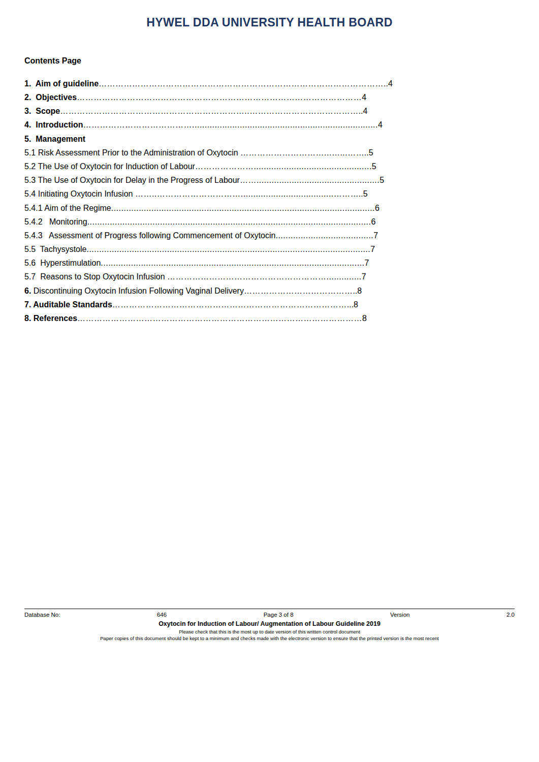HYWEL DDA UNIVERSITY HEALTH BOARD
Contents Page
1. Aim of guideline…………………………………………………………………………………………..4
2. Objectives…………………………………………………………………………………………4
3. Scope…………………………………………………………..…………………………………..4
4. Introduction………………………………….......................................................................... 4
5. Management
5.1 Risk Assessment Prior to the Administration of Oxytocin …………………………...…...……..5
5.2 The Use of Oxytocin for Induction of Labour…………………............................................... 5
5.3 The Use of Oxytocin for Delay in the Progress of Labour……................................................. 5
5.4 Initiating Oxytocin Infusion ……..………………………….....................................………..5
5.4.1 Aim of the Regime......................................................................................................... 6
5.4.2 Monitoring................................................................................................................. 6
5.4.3 Assessment of Progress following Commencement of Oxytocin....................................... 7
5.5 Tachysystole................................................................................................................. 7
5.6 Hyperstimulation......................................................................................................... 7
5.7 Reasons to Stop Oxytocin Infusion ………………………………………………….............. 7
6. Discontinuing Oxytocin Infusion Following Vaginal Delivery…………………………………..8
7. Auditable Standards…………………………………………………………………………...8
8. References…………………………………………………………………………………………8
Database No: 646 Page 3 of 8 Version 2.0
Oxytocin for Induction of Labour/ Augmentation of Labour Guideline 2019
Please check that this is the most up to date version of this written control document
Paper copies of this document should be kept to a minimum and checks made with the electronic version to ensure that the printed version is the most recent